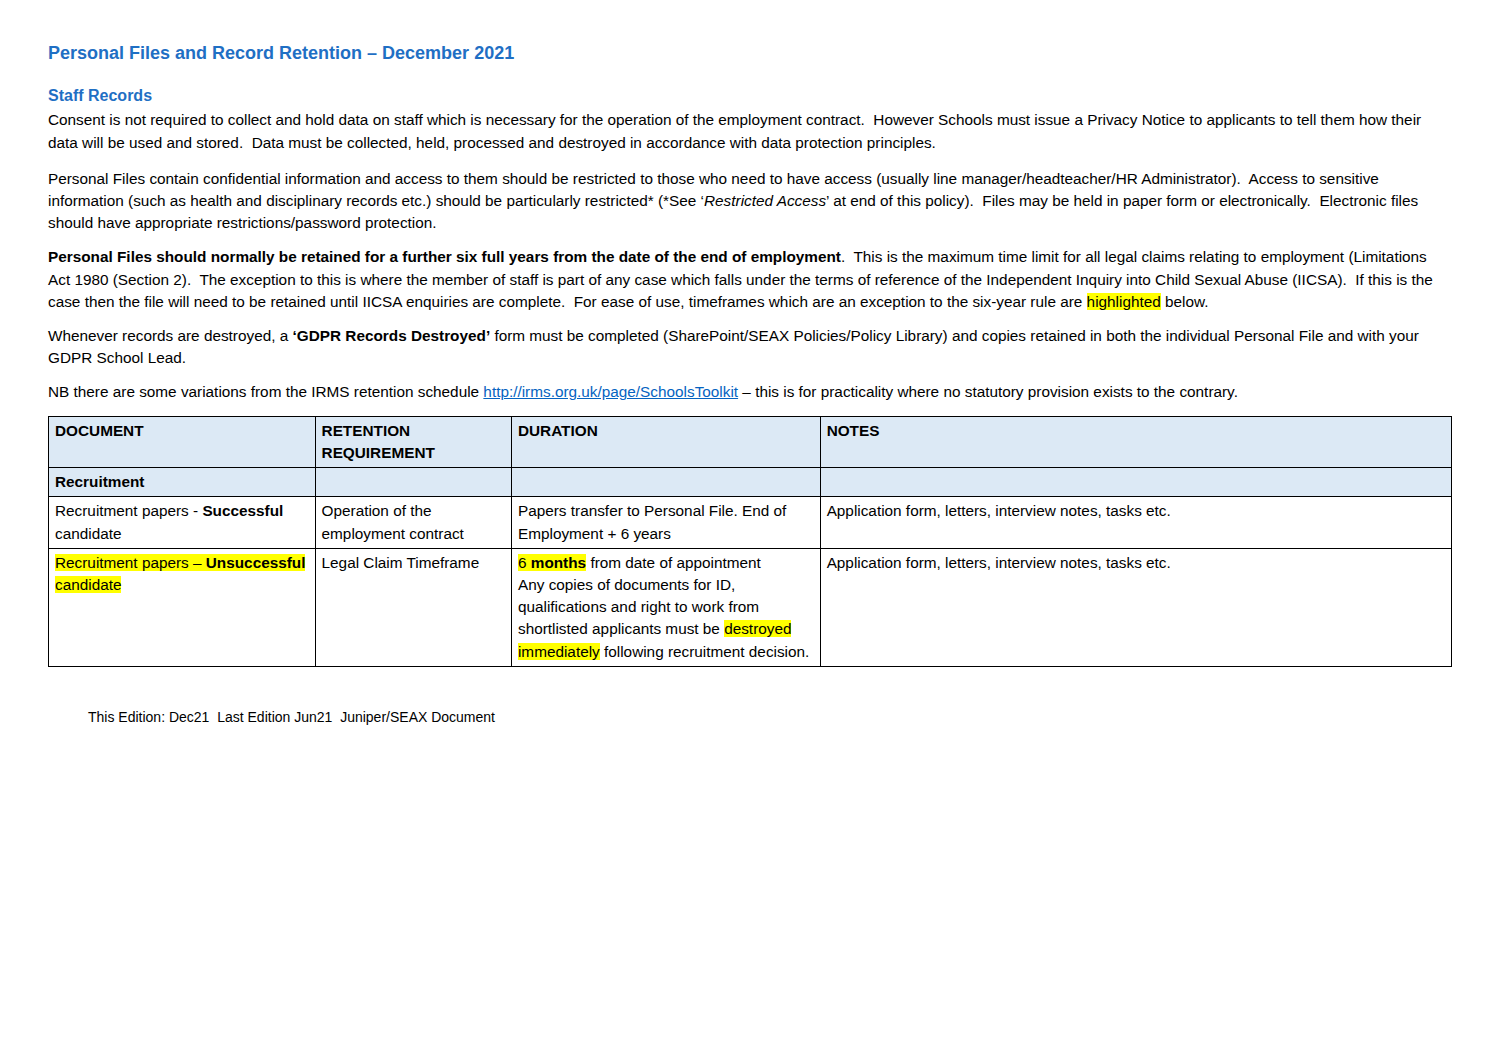Personal Files and Record Retention – December 2021
Staff Records
Consent is not required to collect and hold data on staff which is necessary for the operation of the employment contract. However Schools must issue a Privacy Notice to applicants to tell them how their data will be used and stored. Data must be collected, held, processed and destroyed in accordance with data protection principles.
Personal Files contain confidential information and access to them should be restricted to those who need to have access (usually line manager/headteacher/HR Administrator). Access to sensitive information (such as health and disciplinary records etc.) should be particularly restricted* (*See ‘Restricted Access’ at end of this policy). Files may be held in paper form or electronically. Electronic files should have appropriate restrictions/password protection.
Personal Files should normally be retained for a further six full years from the date of the end of employment. This is the maximum time limit for all legal claims relating to employment (Limitations Act 1980 (Section 2). The exception to this is where the member of staff is part of any case which falls under the terms of reference of the Independent Inquiry into Child Sexual Abuse (IICSA). If this is the case then the file will need to be retained until IICSA enquiries are complete. For ease of use, timeframes which are an exception to the six-year rule are highlighted below.
Whenever records are destroyed, a ‘GDPR Records Destroyed’ form must be completed (SharePoint/SEAX Policies/Policy Library) and copies retained in both the individual Personal File and with your GDPR School Lead.
NB there are some variations from the IRMS retention schedule http://irms.org.uk/page/SchoolsToolkit – this is for practicality where no statutory provision exists to the contrary.
| DOCUMENT | RETENTION REQUIREMENT | DURATION | NOTES |
| --- | --- | --- | --- |
| Recruitment | | | |
| Recruitment papers - Successful candidate | Operation of the employment contract | Papers transfer to Personal File. End of Employment + 6 years | Application form, letters, interview notes, tasks etc. |
| Recruitment papers – Unsuccessful candidate | Legal Claim Timeframe | 6 months from date of appointment Any copies of documents for ID, qualifications and right to work from shortlisted applicants must be destroyed immediately following recruitment decision. | Application form, letters, interview notes, tasks etc. |
This Edition: Dec21 Last Edition Jun21 Juniper/SEAX Document